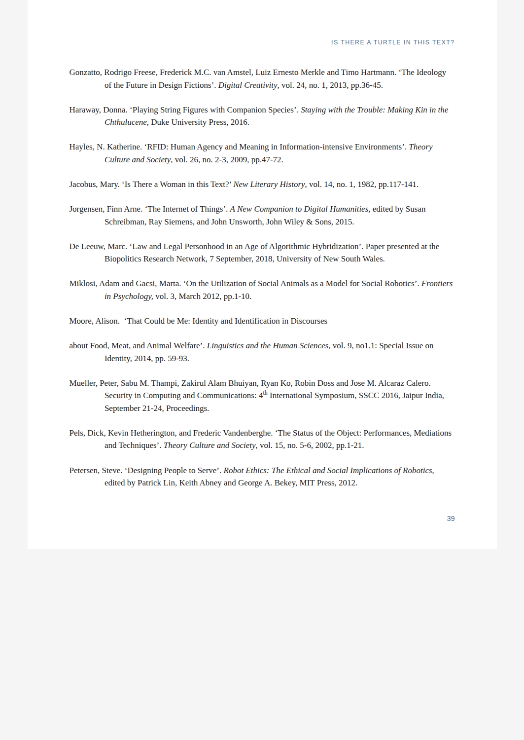Is there a turtle in this text?
Gonzatto, Rodrigo Freese, Frederick M.C. van Amstel, Luiz Ernesto Merkle and Timo Hartmann. ‘The Ideology of the Future in Design Fictions’. Digital Creativity, vol. 24, no. 1, 2013, pp.36-45.
Haraway, Donna. ‘Playing String Figures with Companion Species’. Staying with the Trouble: Making Kin in the Chthulucene, Duke University Press, 2016.
Hayles, N. Katherine. ‘RFID: Human Agency and Meaning in Information-intensive Environments’. Theory Culture and Society, vol. 26, no. 2-3, 2009, pp.47-72.
Jacobus, Mary. ‘Is There a Woman in this Text?’ New Literary History, vol. 14, no. 1, 1982, pp.117-141.
Jorgensen, Finn Arne. ‘The Internet of Things’. A New Companion to Digital Humanities, edited by Susan Schreibman, Ray Siemens, and John Unsworth, John Wiley & Sons, 2015.
De Leeuw, Marc. ‘Law and Legal Personhood in an Age of Algorithmic Hybridization’. Paper presented at the Biopolitics Research Network, 7 September, 2018, University of New South Wales.
Miklosi, Adam and Gacsi, Marta. ‘On the Utilization of Social Animals as a Model for Social Robotics’. Frontiers in Psychology, vol. 3, March 2012, pp.1-10.
Moore, Alison. ‘That Could be Me: Identity and Identification in Discourses
about Food, Meat, and Animal Welfare’. Linguistics and the Human Sciences, vol. 9, no1.1: Special Issue on Identity, 2014, pp. 59-93.
Mueller, Peter, Sabu M. Thampi, Zakirul Alam Bhuiyan, Ryan Ko, Robin Doss and Jose M. Alcaraz Calero. Security in Computing and Communications: 4th International Symposium, SSCC 2016, Jaipur India, September 21-24, Proceedings.
Pels, Dick, Kevin Hetherington, and Frederic Vandenberghe. ‘The Status of the Object: Performances, Mediations and Techniques’. Theory Culture and Society, vol. 15, no. 5-6, 2002, pp.1-21.
Petersen, Steve. ‘Designing People to Serve’. Robot Ethics: The Ethical and Social Implications of Robotics, edited by Patrick Lin, Keith Abney and George A. Bekey, MIT Press, 2012.
39